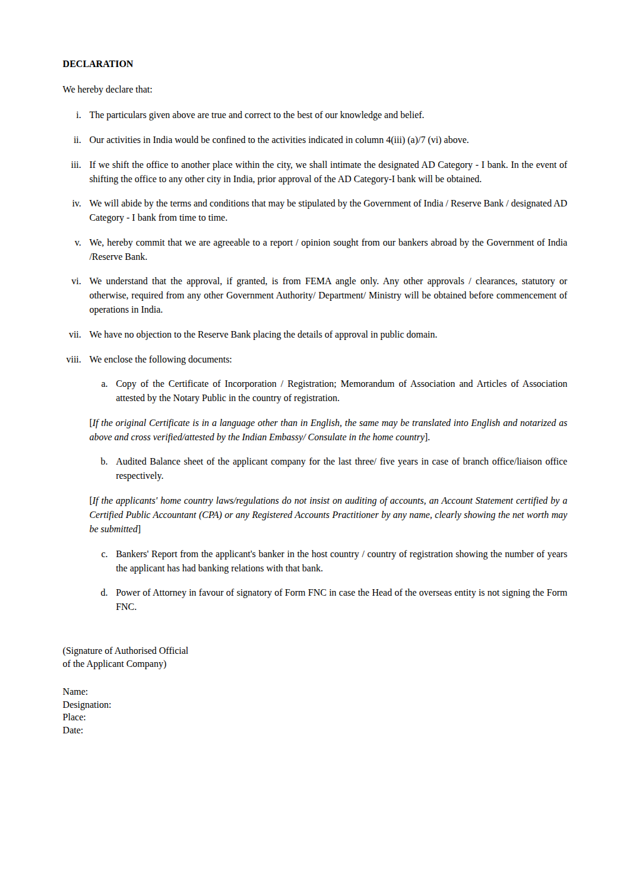DECLARATION
We hereby declare that:
The particulars given above are true and correct to the best of our knowledge and belief.
Our activities in India would be confined to the activities indicated in column 4(iii) (a)/7 (vi) above.
If we shift the office to another place within the city, we shall intimate the designated AD Category - I bank. In the event of shifting the office to any other city in India, prior approval of the AD Category-I bank will be obtained.
We will abide by the terms and conditions that may be stipulated by the Government of India / Reserve Bank / designated AD Category - I bank from time to time.
We, hereby commit that we are agreeable to a report / opinion sought from our bankers abroad by the Government of India /Reserve Bank.
We understand that the approval, if granted, is from FEMA angle only. Any other approvals / clearances, statutory or otherwise, required from any other Government Authority/ Department/ Ministry will be obtained before commencement of operations in India.
We have no objection to the Reserve Bank placing the details of approval in public domain.
We enclose the following documents:
Copy of the Certificate of Incorporation / Registration; Memorandum of Association and Articles of Association attested by the Notary Public in the country of registration.
[If the original Certificate is in a language other than in English, the same may be translated into English and notarized as above and cross verified/attested by the Indian Embassy/ Consulate in the home country].
Audited Balance sheet of the applicant company for the last three/ five years in case of branch office/liaison office respectively.
[If the applicants' home country laws/regulations do not insist on auditing of accounts, an Account Statement certified by a Certified Public Accountant (CPA) or any Registered Accounts Practitioner by any name, clearly showing the net worth may be submitted]
Bankers' Report from the applicant's banker in the host country / country of registration showing the number of years the applicant has had banking relations with that bank.
Power of Attorney in favour of signatory of Form FNC in case the Head of the overseas entity is not signing the Form FNC.
(Signature of Authorised Official
of the Applicant Company)
Name:
Designation:
Place:
Date: